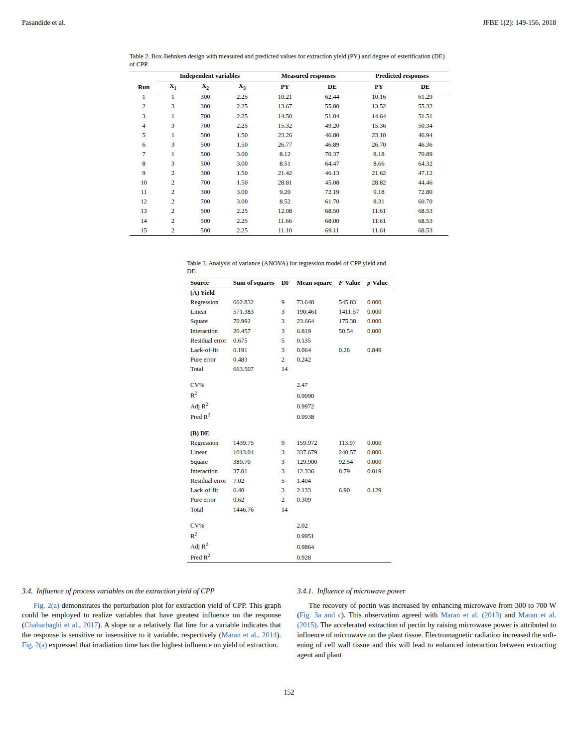Pasandide et al.
JFBE 1(2): 149-156, 2018
Table 2. Box-Behnken design with measured and predicted values for extraction yield (PY) and degree of esterification (DE) of CPP.
| Run | Independent variables | Measured responses | Predicted responses |
| --- | --- | --- | --- |
| X 1 | X 2 | X 3 | PY | DE | PY | DE |
| 1 | 1 | 300 | 2.25 | 10.21 | 62.44 | 10.16 | 61.29 |
| 2 | 3 | 300 | 2.25 | 13.67 | 55.80 | 13.52 | 55.32 |
| 3 | 1 | 700 | 2.25 | 14.50 | 51.04 | 14.64 | 51.51 |
| 4 | 3 | 700 | 2.25 | 15.32 | 49.20 | 15.36 | 50.34 |
| 5 | 1 | 500 | 1.50 | 23.26 | 46.80 | 23.10 | 46.94 |
| 6 | 3 | 500 | 1.50 | 26.77 | 46.89 | 26.70 | 46.36 |
| 7 | 1 | 500 | 3.00 | 8.12 | 70.37 | 8.18 | 70.89 |
| 8 | 3 | 500 | 3.00 | 8.51 | 64.47 | 8.66 | 64.32 |
| 9 | 2 | 300 | 1.50 | 21.42 | 46.13 | 21.62 | 47.12 |
| 10 | 2 | 700 | 1.50 | 28.81 | 45.08 | 28.82 | 44.46 |
| 11 | 2 | 300 | 3.00 | 9.20 | 72.19 | 9.18 | 72.80 |
| 12 | 2 | 700 | 3.00 | 8.52 | 61.70 | 8.31 | 60.70 |
| 13 | 2 | 500 | 2.25 | 12.08 | 68.50 | 11.61 | 68.53 |
| 14 | 2 | 500 | 2.25 | 11.66 | 68.00 | 11.61 | 68.53 |
| 15 | 2 | 500 | 2.25 | 11.10 | 69.11 | 11.61 | 68.53 |
Table 3. Analysis of variance (ANOVA) for regression model of CPP yield and DE.
| Source | Sum of squares | DF | Mean square | F -Value | p -Value |
| --- | --- | --- | --- | --- | --- |
| (A) Yield |
| Regression | 662.832 | 9 | 73.648 | 545.83 | 0.000 |
| Linear | 571.383 | 3 | 190.461 | 1411.57 | 0.000 |
| Square | 70.992 | 3 | 23.664 | 175.38 | 0.000 |
| Interaction | 20.457 | 3 | 6.819 | 50.54 | 0.000 |
| Residual error | 0.675 | 5 | 0.135 | | |
| Lack-of-fit | 0.191 | 3 | 0.064 | 0.26 | 0.849 |
| Pure error | 0.483 | 2 | 0.242 | | |
| Total | 663.507 | 14 | | | |
| CV% | | | 2.47 | | |
| R 2 | | | 0.9990 | | |
| Adj R 2 | | | 0.9972 | | |
| Pred R 2 | | | 0.9938 | | |
| (B) DE |
| Regression | 1439.75 | 9 | 159.972 | 113.97 | 0.000 |
| Linear | 1013.04 | 3 | 337.679 | 240.57 | 0.000 |
| Square | 389.70 | 3 | 129.900 | 92.54 | 0.000 |
| Interaction | 37.01 | 3 | 12.336 | 8.79 | 0.019 |
| Residual error | 7.02 | 5 | 1.404 | | |
| Lack-of-fit | 6.40 | 3 | 2.133 | 6.90 | 0.129 |
| Pure error | 0.62 | 2 | 0.309 | | |
| Total | 1446.76 | 14 | | | |
| CV% | | | 2.02 | | |
| R 2 | | | 0.9951 | | |
| Adj R 2 | | | 0.9864 | | |
| Pred R 2 | | | 0.928 | | |
3.4. Influence of process variables on the extraction yield of CPP
Fig. 2(a) demonstrates the perturbation plot for extraction yield of CPP. This graph could be employed to realize variables that have greatest influence on the response (Chaharbaghi et al., 2017). A slope or a relatively flat line for a variable indicates that the response is sensitive or insensitive to it variable, respectively (Maran et al., 2014). Fig. 2(a) expressed that irradiation time has the highest influence on yield of extraction.
3.4.1. Influence of microwave power
The recovery of pectin was increased by enhancing microwave from 300 to 700 W (Fig. 3a and c). This observation agreed with Maran et al. (2013) and Maran et al. (2015). The accelerated extraction of pectin by raising microwave power is attributed to influence of microwave on the plant tissue. Electromagnetic radiation increased the softening of cell wall tissue and this will lead to enhanced interaction between extracting agent and plant
152